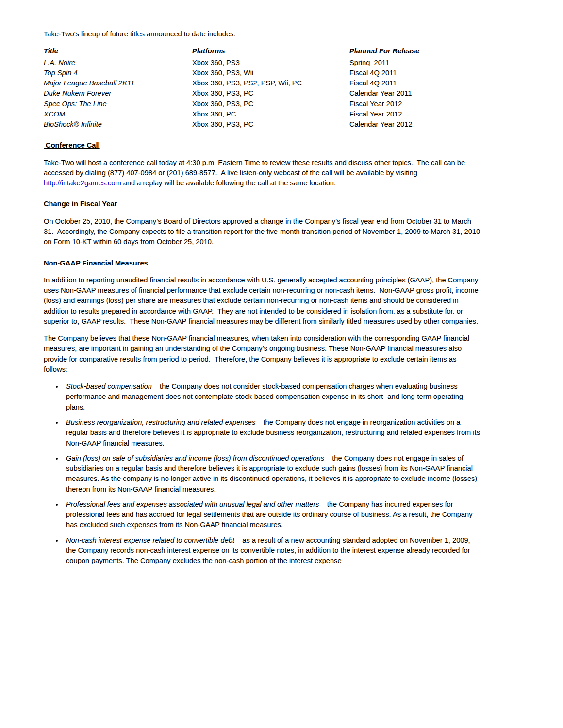Take-Two's lineup of future titles announced to date includes:
| Title | Platforms | Planned For Release |
| --- | --- | --- |
| L.A. Noire | Xbox 360, PS3 | Spring 2011 |
| Top Spin 4 | Xbox 360, PS3, Wii | Fiscal 4Q 2011 |
| Major League Baseball 2K11 | Xbox 360, PS3, PS2, PSP, Wii, PC | Fiscal 4Q 2011 |
| Duke Nukem Forever | Xbox 360, PS3, PC | Calendar Year 2011 |
| Spec Ops: The Line | Xbox 360, PS3, PC | Fiscal Year 2012 |
| XCOM | Xbox 360, PC | Fiscal Year 2012 |
| BioShock® Infinite | Xbox 360, PS3, PC | Calendar Year 2012 |
Conference Call
Take-Two will host a conference call today at 4:30 p.m. Eastern Time to review these results and discuss other topics. The call can be accessed by dialing (877) 407-0984 or (201) 689-8577. A live listen-only webcast of the call will be available by visiting http://ir.take2games.com and a replay will be available following the call at the same location.
Change in Fiscal Year
On October 25, 2010, the Company’s Board of Directors approved a change in the Company’s fiscal year end from October 31 to March 31. Accordingly, the Company expects to file a transition report for the five-month transition period of November 1, 2009 to March 31, 2010 on Form 10-KT within 60 days from October 25, 2010.
Non-GAAP Financial Measures
In addition to reporting unaudited financial results in accordance with U.S. generally accepted accounting principles (GAAP), the Company uses Non-GAAP measures of financial performance that exclude certain non-recurring or non-cash items. Non-GAAP gross profit, income (loss) and earnings (loss) per share are measures that exclude certain non-recurring or non-cash items and should be considered in addition to results prepared in accordance with GAAP. They are not intended to be considered in isolation from, as a substitute for, or superior to, GAAP results. These Non-GAAP financial measures may be different from similarly titled measures used by other companies.
The Company believes that these Non-GAAP financial measures, when taken into consideration with the corresponding GAAP financial measures, are important in gaining an understanding of the Company’s ongoing business. These Non-GAAP financial measures also provide for comparative results from period to period. Therefore, the Company believes it is appropriate to exclude certain items as follows:
Stock-based compensation – the Company does not consider stock-based compensation charges when evaluating business performance and management does not contemplate stock-based compensation expense in its short- and long-term operating plans.
Business reorganization, restructuring and related expenses – the Company does not engage in reorganization activities on a regular basis and therefore believes it is appropriate to exclude business reorganization, restructuring and related expenses from its Non-GAAP financial measures.
Gain (loss) on sale of subsidiaries and income (loss) from discontinued operations – the Company does not engage in sales of subsidiaries on a regular basis and therefore believes it is appropriate to exclude such gains (losses) from its Non-GAAP financial measures. As the company is no longer active in its discontinued operations, it believes it is appropriate to exclude income (losses) thereon from its Non-GAAP financial measures.
Professional fees and expenses associated with unusual legal and other matters – the Company has incurred expenses for professional fees and has accrued for legal settlements that are outside its ordinary course of business. As a result, the Company has excluded such expenses from its Non-GAAP financial measures.
Non-cash interest expense related to convertible debt – as a result of a new accounting standard adopted on November 1, 2009, the Company records non-cash interest expense on its convertible notes, in addition to the interest expense already recorded for coupon payments. The Company excludes the non-cash portion of the interest expense